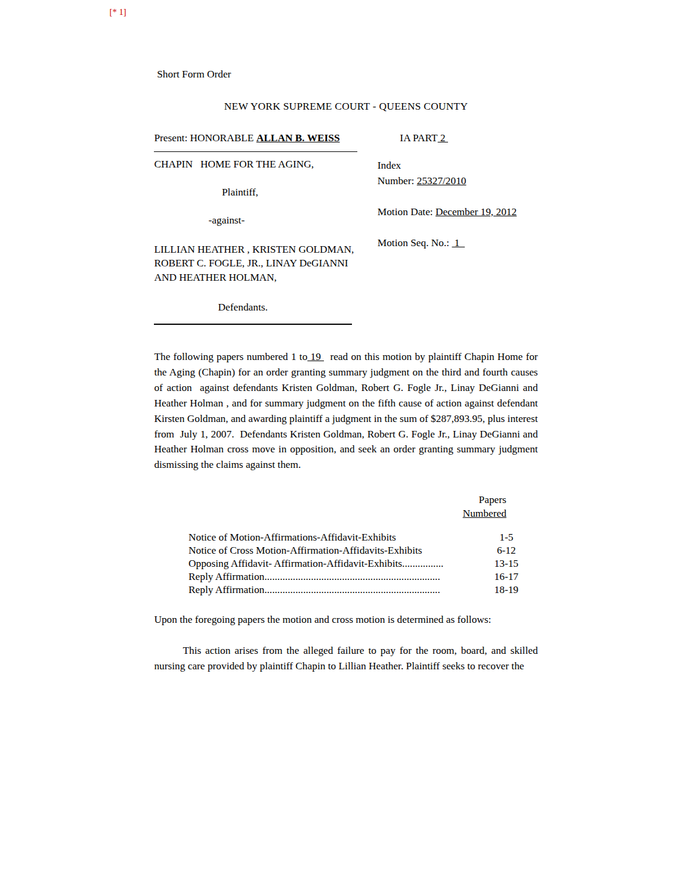[* 1]
Short Form Order
NEW YORK SUPREME COURT - QUEENS COUNTY
Present: HONORABLE ALLAN B. WEISS
IA PART 2
CHAPIN HOME FOR THE AGING,
Plaintiff,
-against-
LILLIAN HEATHER , KRISTEN GOLDMAN,
ROBERT C. FOGLE, JR., LINAY DeGIANNI
AND HEATHER HOLMAN,
Defendants.
Index
Number: 25327/2010
Motion Date: December 19, 2012
Motion Seq. No.: 1
The following papers numbered 1 to 19 read on this motion by plaintiff Chapin Home for the Aging (Chapin) for an order granting summary judgment on the third and fourth causes of action against defendants Kristen Goldman, Robert G. Fogle Jr., Linay DeGianni and Heather Holman , and for summary judgment on the fifth cause of action against defendant Kirsten Goldman, and awarding plaintiff a judgment in the sum of $287,893.95, plus interest from July 1, 2007. Defendants Kristen Goldman, Robert G. Fogle Jr., Linay DeGianni and Heather Holman cross move in opposition, and seek an order granting summary judgment dismissing the claims against them.
Papers
Numbered
| Notice of Motion-Affirmations-Affidavit-Exhibits | 1-5 |
| Notice of Cross Motion-Affirmation-Affidavits-Exhibits | 6-12 |
| Opposing Affidavit- Affirmation-Affidavit-Exhibits................ | 13-15 |
| Reply Affirmation.................................................................... | 16-17 |
| Reply Affirmation.................................................................... | 18-19 |
Upon the foregoing papers the motion and cross motion is determined as follows:
This action arises from the alleged failure to pay for the room, board, and skilled nursing care provided by plaintiff Chapin to Lillian Heather. Plaintiff seeks to recover the